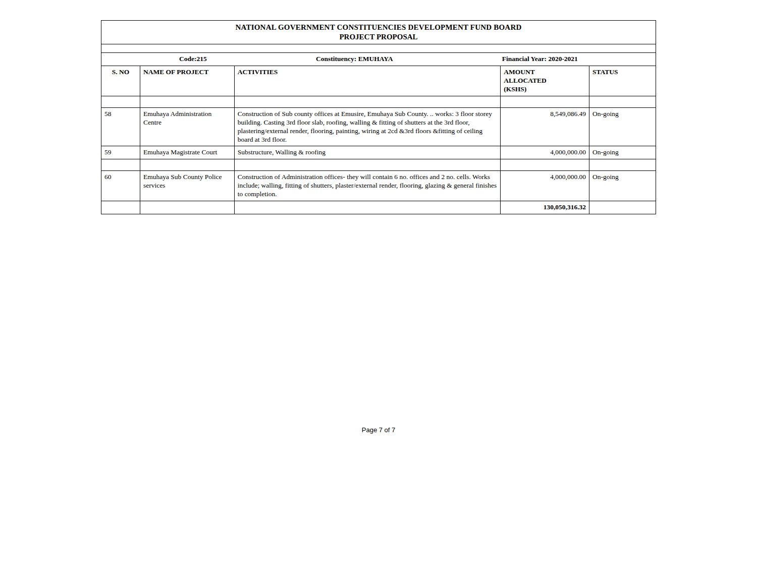| NATIONAL GOVERNMENT CONSTITUENCIES DEVELOPMENT FUND BOARD PROJECT PROPOSAL |
| Code:215 Constituency: EMUHAYA Financial Year: 2020-2021 |
| S. NO | NAME OF PROJECT | ACTIVITIES | AMOUNT ALLOCATED (KSHS) | STATUS |
| 58 | Emuhaya Administration Centre | Construction of Sub county offices at Emusire, Emuhaya Sub County. .. works: 3 floor storey building. Casting 3rd floor slab, roofing, walling & fitting of shutters at the 3rd floor, plastering/external render, flooring, painting, wiring at 2cd &3rd floors &fitting of ceiling board at 3rd floor. | 8,549,086.49 | On-going |
| 59 | Emuhaya Magistrate Court | Substructure, Walling & roofing | 4,000,000.00 | On-going |
| 60 | Emuhaya Sub County Police services | Construction of Administration offices- they will contain 6 no. offices and 2 no. cells. Works include; walling, fitting of shutters, plaster/external render, flooring, glazing & general finishes to completion. | 4,000,000.00 | On-going |
| | | | 130,050,316.32 | |
Page 7 of 7